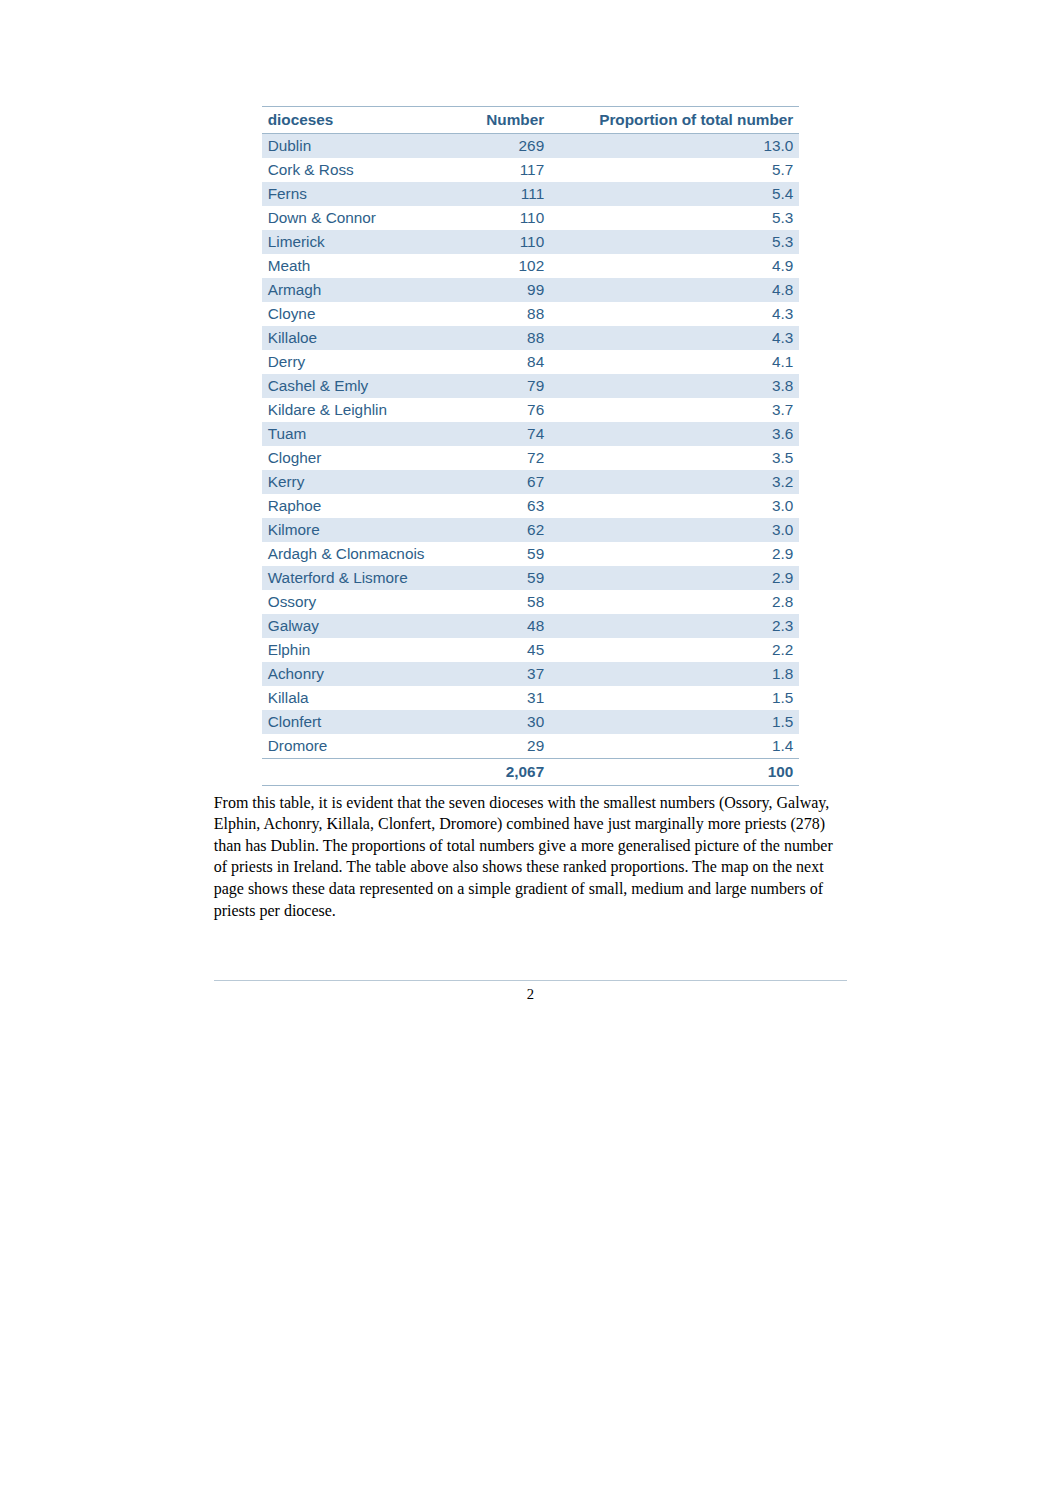| dioceses | Number | Proportion of total number |
| --- | --- | --- |
| Dublin | 269 | 13.0 |
| Cork & Ross | 117 | 5.7 |
| Ferns | 111 | 5.4 |
| Down & Connor | 110 | 5.3 |
| Limerick | 110 | 5.3 |
| Meath | 102 | 4.9 |
| Armagh | 99 | 4.8 |
| Cloyne | 88 | 4.3 |
| Killaloe | 88 | 4.3 |
| Derry | 84 | 4.1 |
| Cashel & Emly | 79 | 3.8 |
| Kildare & Leighlin | 76 | 3.7 |
| Tuam | 74 | 3.6 |
| Clogher | 72 | 3.5 |
| Kerry | 67 | 3.2 |
| Raphoe | 63 | 3.0 |
| Kilmore | 62 | 3.0 |
| Ardagh & Clonmacnois | 59 | 2.9 |
| Waterford & Lismore | 59 | 2.9 |
| Ossory | 58 | 2.8 |
| Galway | 48 | 2.3 |
| Elphin | 45 | 2.2 |
| Achonry | 37 | 1.8 |
| Killala | 31 | 1.5 |
| Clonfert | 30 | 1.5 |
| Dromore | 29 | 1.4 |
| | 2,067 | 100 |
From this table, it is evident that the seven dioceses with the smallest numbers (Ossory, Galway, Elphin, Achonry, Killala, Clonfert, Dromore) combined have just marginally more priests (278) than has Dublin. The proportions of total numbers give a more generalised picture of the number of priests in Ireland. The table above also shows these ranked proportions. The map on the next page shows these data represented on a simple gradient of small, medium and large numbers of priests per diocese.
2